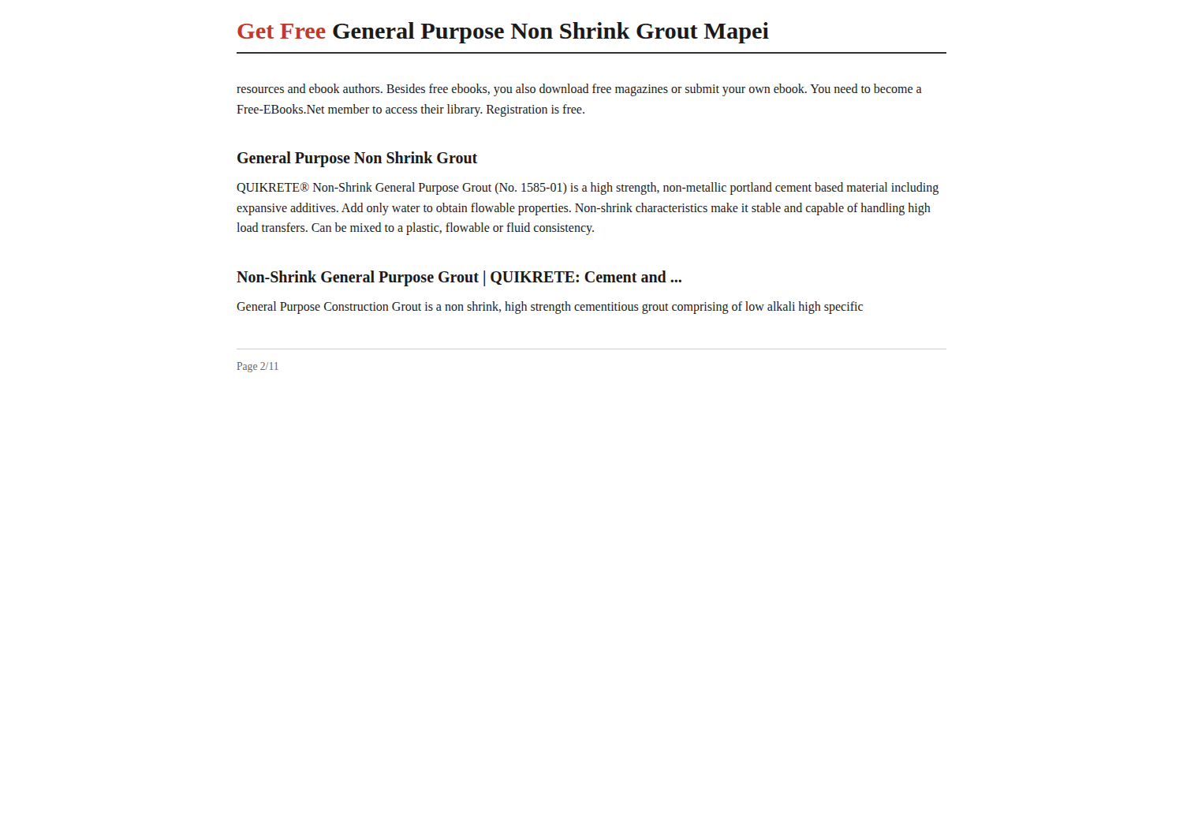Get Free General Purpose Non Shrink Grout Mapei
resources and ebook authors. Besides free ebooks, you also download free magazines or submit your own ebook. You need to become a Free-EBooks.Net member to access their library. Registration is free.
General Purpose Non Shrink Grout
QUIKRETE® Non-Shrink General Purpose Grout (No. 1585-01) is a high strength, non-metallic portland cement based material including expansive additives. Add only water to obtain flowable properties. Non-shrink characteristics make it stable and capable of handling high load transfers. Can be mixed to a plastic, flowable or fluid consistency.
Non-Shrink General Purpose Grout | QUIKRETE: Cement and ...
General Purpose Construction Grout is a non shrink, high strength cementitious grout comprising of low alkali high specific
Page 2/11